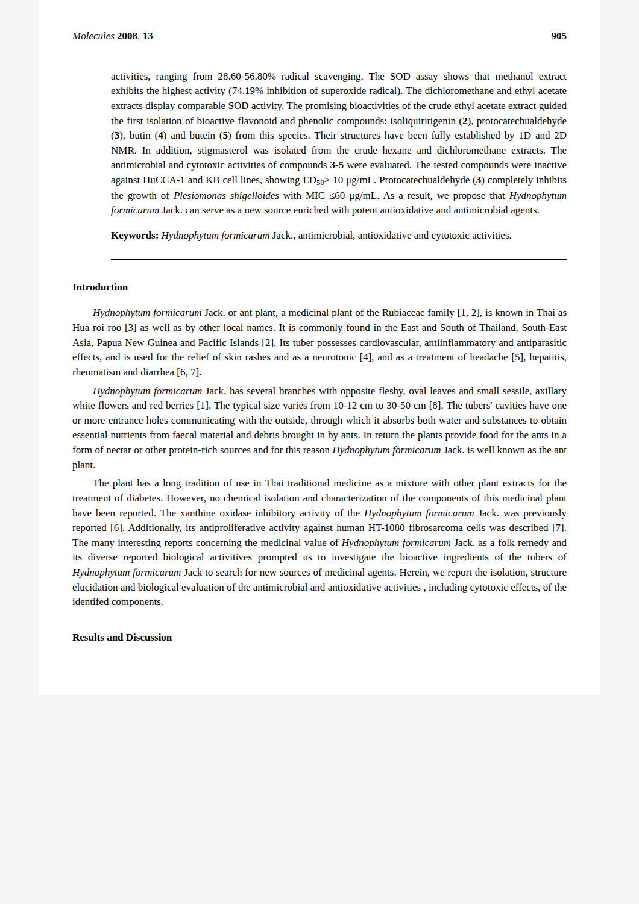Molecules 2008, 13 905
activities, ranging from 28.60-56.80% radical scavenging. The SOD assay shows that methanol extract exhibits the highest activity (74.19% inhibition of superoxide radical). The dichloromethane and ethyl acetate extracts display comparable SOD activity. The promising bioactivities of the crude ethyl acetate extract guided the first isolation of bioactive flavonoid and phenolic compounds: isoliquiritigenin (2), protocatechualdehyde (3), butin (4) and butein (5) from this species. Their structures have been fully established by 1D and 2D NMR. In addition, stigmasterol was isolated from the crude hexane and dichloromethane extracts. The antimicrobial and cytotoxic activities of compounds 3-5 were evaluated. The tested compounds were inactive against HuCCA-1 and KB cell lines, showing ED50> 10 μg/mL. Protocatechualdehyde (3) completely inhibits the growth of Plesiomonas shigelloides with MIC ≤60 μg/mL. As a result, we propose that Hydnophytum formicarum Jack. can serve as a new source enriched with potent antioxidative and antimicrobial agents.
Keywords: Hydnophytum formicarum Jack., antimicrobial, antioxidative and cytotoxic activities.
Introduction
Hydnophytum formicarum Jack. or ant plant, a medicinal plant of the Rubiaceae family [1, 2], is known in Thai as Hua roi roo [3] as well as by other local names. It is commonly found in the East and South of Thailand, South-East Asia, Papua New Guinea and Pacific Islands [2]. Its tuber possesses cardiovascular, antiinflammatory and antiparasitic effects, and is used for the relief of skin rashes and as a neurotonic [4], and as a treatment of headache [5], hepatitis, rheumatism and diarrhea [6, 7].
Hydnophytum formicarum Jack. has several branches with opposite fleshy, oval leaves and small sessile, axillary white flowers and red berries [1]. The typical size varies from 10-12 cm to 30-50 cm [8]. The tubers' cavities have one or more entrance holes communicating with the outside, through which it absorbs both water and substances to obtain essential nutrients from faecal material and debris brought in by ants. In return the plants provide food for the ants in a form of nectar or other protein-rich sources and for this reason Hydnophytum formicarum Jack. is well known as the ant plant.
The plant has a long tradition of use in Thai traditional medicine as a mixture with other plant extracts for the treatment of diabetes. However, no chemical isolation and characterization of the components of this medicinal plant have been reported. The xanthine oxidase inhibitory activity of the Hydnophytum formicarum Jack. was previously reported [6]. Additionally, its antiproliferative activity against human HT-1080 fibrosarcoma cells was described [7]. The many interesting reports concerning the medicinal value of Hydnophytum formicarum Jack. as a folk remedy and its diverse reported biological activitives prompted us to investigate the bioactive ingredients of the tubers of Hydnophytum formicarum Jack to search for new sources of medicinal agents. Herein, we report the isolation, structure elucidation and biological evaluation of the antimicrobial and antioxidative activities , including cytotoxic effects, of the identifed components.
Results and Discussion